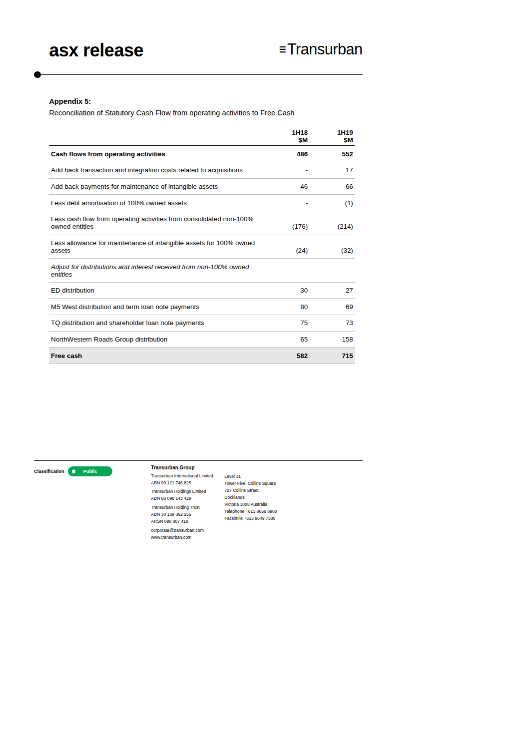asx release
≡Transurban
Appendix 5:
Reconciliation of Statutory Cash Flow from operating activities to Free Cash
| | 1H18 $M | 1H19 $M |
| --- | --- | --- |
| Cash flows from operating activities | 486 | 552 |
| Add back transaction and integration costs related to acquisitions | - | 17 |
| Add back payments for maintenance of intangible assets | 46 | 66 |
| Less debt amortisation of 100% owned assets | - | (1) |
| Less cash flow from operating activities from consolidated non-100% owned entities | (176) | (214) |
| Less allowance for maintenance of intangible assets for 100% owned assets | (24) | (32) |
| Adjust for distributions and interest received from non-100% owned entities | | |
| ED distribution | 30 | 27 |
| M5 West distribution and term loan note payments | 80 | 69 |
| TQ distribution and shareholder loan note payments | 75 | 73 |
| NorthWestern Roads Group distribution | 65 | 158 |
| Free cash | 582 | 715 |
Classification Public
Transurban Group
Transurban International Limited
ABN 90 121 746 825
Transurban Holdings Limited
ABN 86 098 143 429
Transurban Holding Trust
ABN 30 169 362 255
ARSN 098 807 419
corporate@transurban.com
www.transurban.com
Level 31
Tower Five, Collins Square
727 Collins Street
Docklands
Victoria 3008 Australia
Telephone +613 8656 8900
Facsimile +613 9649 7380